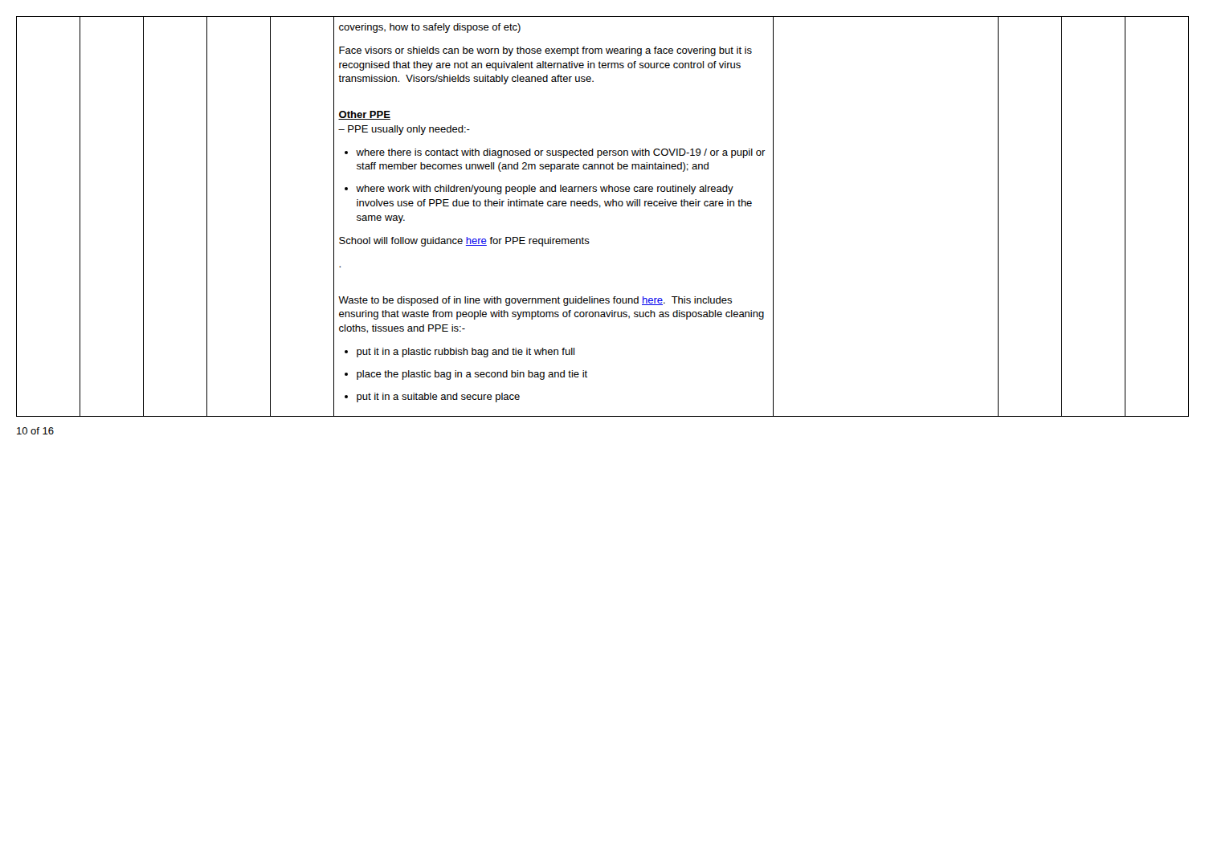| | | | | | coverings, how to safely dispose of etc) Face visors or shields can be worn by those exempt from wearing a face covering but it is recognised that they are not an equivalent alternative in terms of source control of virus transmission. Visors/shields suitably cleaned after use. Other PPE – PPE usually only needed:- where there is contact with diagnosed or suspected person with COVID-19 / or a pupil or staff member becomes unwell (and 2m separate cannot be maintained); and where work with children/young people and learners whose care routinely already involves use of PPE due to their intimate care needs, who will receive their care in the same way. School will follow guidance here for PPE requirements . Waste to be disposed of in line with government guidelines found here . This includes ensuring that waste from people with symptoms of coronavirus, such as disposable cleaning cloths, tissues and PPE is:- put it in a plastic rubbish bag and tie it when full place the plastic bag in a second bin bag and tie it put it in a suitable and secure place | | | | |
10 of 16